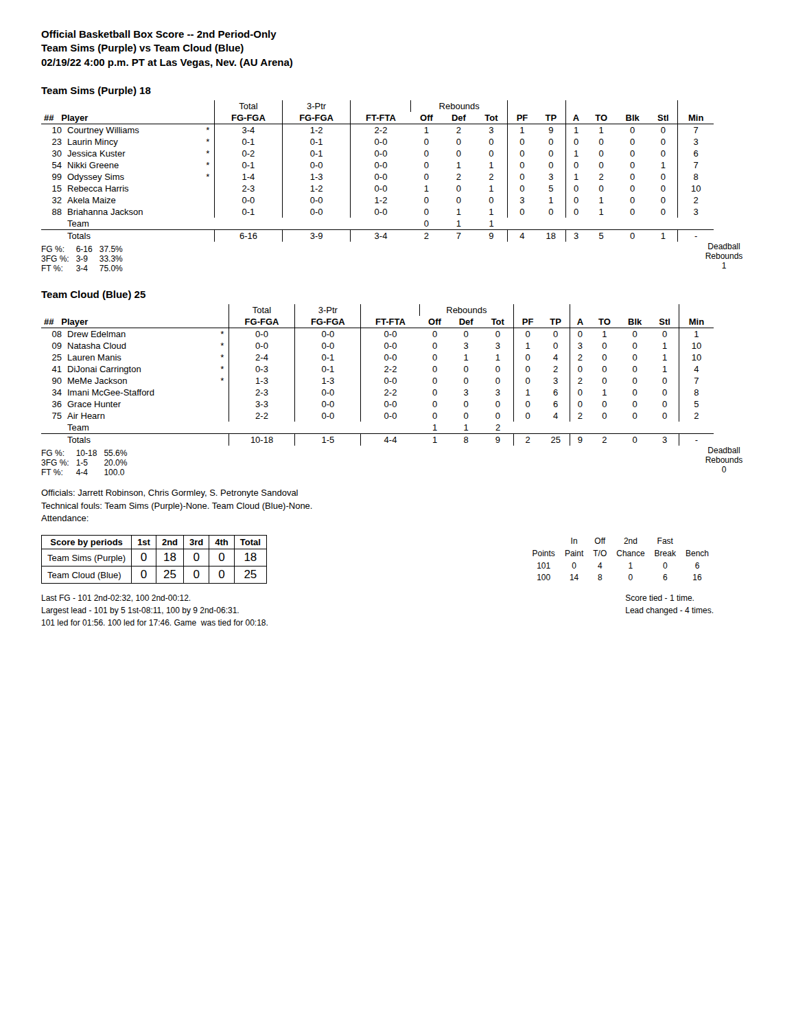Official Basketball Box Score -- 2nd Period-Only
Team Sims (Purple) vs Team Cloud (Blue)
02/19/22 4:00 p.m. PT at Las Vegas, Nev. (AU Arena)
Team Sims (Purple) 18
| | Total | 3-Ptr | | Rebounds | | | | | |
| ## Player | FG-FGA | FG-FGA | FT-FTA | Off | Def | Tot | PF | TP | A | TO | Blk | Stl | Min |
| 10 | Courtney Williams | * | 3-4 | 1-2 | 2-2 | 1 | 2 | 3 | 1 | 9 | 1 | 1 | 0 | 0 | 7 |
| 23 | Laurin Mincy | * | 0-1 | 0-1 | 0-0 | 0 | 0 | 0 | 0 | 0 | 0 | 0 | 0 | 0 | 3 |
| 30 | Jessica Kuster | * | 0-2 | 0-1 | 0-0 | 0 | 0 | 0 | 0 | 0 | 1 | 0 | 0 | 0 | 6 |
| 54 | Nikki Greene | * | 0-1 | 0-0 | 0-0 | 0 | 1 | 1 | 0 | 0 | 0 | 0 | 0 | 1 | 7 |
| 99 | Odyssey Sims | * | 1-4 | 1-3 | 0-0 | 0 | 2 | 2 | 0 | 3 | 1 | 2 | 0 | 0 | 8 |
| 15 | Rebecca Harris | | 2-3 | 1-2 | 0-0 | 1 | 0 | 1 | 0 | 5 | 0 | 0 | 0 | 0 | 10 |
| 32 | Akela Maize | | 0-0 | 0-0 | 1-2 | 0 | 0 | 0 | 3 | 1 | 0 | 1 | 0 | 0 | 2 |
| 88 | Briahanna Jackson | | 0-1 | 0-0 | 0-0 | 0 | 1 | 1 | 0 | 0 | 0 | 1 | 0 | 0 | 3 |
| | Team | | | | | 0 | 1 | 1 | | | | | | | |
| | Totals | | 6-16 | 3-9 | 3-4 | 2 | 7 | 9 | 4 | 18 | 3 | 5 | 0 | 1 | - |
Deadball
Rebounds
1
| FG %: | 6-16 | 37.5% |
| 3FG %: | 3-9 | 33.3% |
| FT %: | 3-4 | 75.0% |
Team Cloud (Blue) 25
| | Total | 3-Ptr | | Rebounds | | | | | |
| ## Player | FG-FGA | FG-FGA | FT-FTA | Off | Def | Tot | PF | TP | A | TO | Blk | Stl | Min |
| 08 | Drew Edelman | * | 0-0 | 0-0 | 0-0 | 0 | 0 | 0 | 0 | 0 | 0 | 1 | 0 | 0 | 1 |
| 09 | Natasha Cloud | * | 0-0 | 0-0 | 0-0 | 0 | 3 | 3 | 1 | 0 | 3 | 0 | 0 | 1 | 10 |
| 25 | Lauren Manis | * | 2-4 | 0-1 | 0-0 | 0 | 1 | 1 | 0 | 4 | 2 | 0 | 0 | 1 | 10 |
| 41 | DiJonai Carrington | * | 0-3 | 0-1 | 2-2 | 0 | 0 | 0 | 0 | 2 | 0 | 0 | 0 | 1 | 4 |
| 90 | MeMe Jackson | * | 1-3 | 1-3 | 0-0 | 0 | 0 | 0 | 0 | 3 | 2 | 0 | 0 | 0 | 7 |
| 34 | Imani McGee-Stafford | | 2-3 | 0-0 | 2-2 | 0 | 3 | 3 | 1 | 6 | 0 | 1 | 0 | 0 | 8 |
| 36 | Grace Hunter | | 3-3 | 0-0 | 0-0 | 0 | 0 | 0 | 0 | 6 | 0 | 0 | 0 | 0 | 5 |
| 75 | Air Hearn | | 2-2 | 0-0 | 0-0 | 0 | 0 | 0 | 0 | 4 | 2 | 0 | 0 | 0 | 2 |
| | Team | | | | | 1 | 1 | 2 | | | | | | | |
| | Totals | | 10-18 | 1-5 | 4-4 | 1 | 8 | 9 | 2 | 25 | 9 | 2 | 0 | 3 | - |
Deadball
Rebounds
0
| FG %: | 10-18 | 55.6% |
| 3FG %: | 1-5 | 20.0% |
| FT %: | 4-4 | 100.0 |
Officials: Jarrett Robinson, Chris Gormley, S. Petronyte Sandoval
Technical fouls: Team Sims (Purple)-None. Team Cloud (Blue)-None.
Attendance:
| Score by periods | 1st | 2nd | 3rd | 4th | Total |
| --- | --- | --- | --- | --- | --- |
| Team Sims (Purple) | 0 | 18 | 0 | 0 | 18 |
| Team Cloud (Blue) | 0 | 25 | 0 | 0 | 25 |
| | In | Off | 2nd | Fast | |
| --- | --- | --- | --- | --- | --- |
| Points | Paint | T/O | Chance | Break | Bench |
| 101 | 0 | 4 | 1 | 0 | 6 |
| 100 | 14 | 8 | 0 | 6 | 16 |
Last FG - 101 2nd-02:32, 100 2nd-00:12.
Largest lead - 101 by 5 1st-08:11, 100 by 9 2nd-06:31.
101 led for 01:56. 100 led for 17:46. Game was tied for 00:18.
Score tied - 1 time.
Lead changed - 4 times.